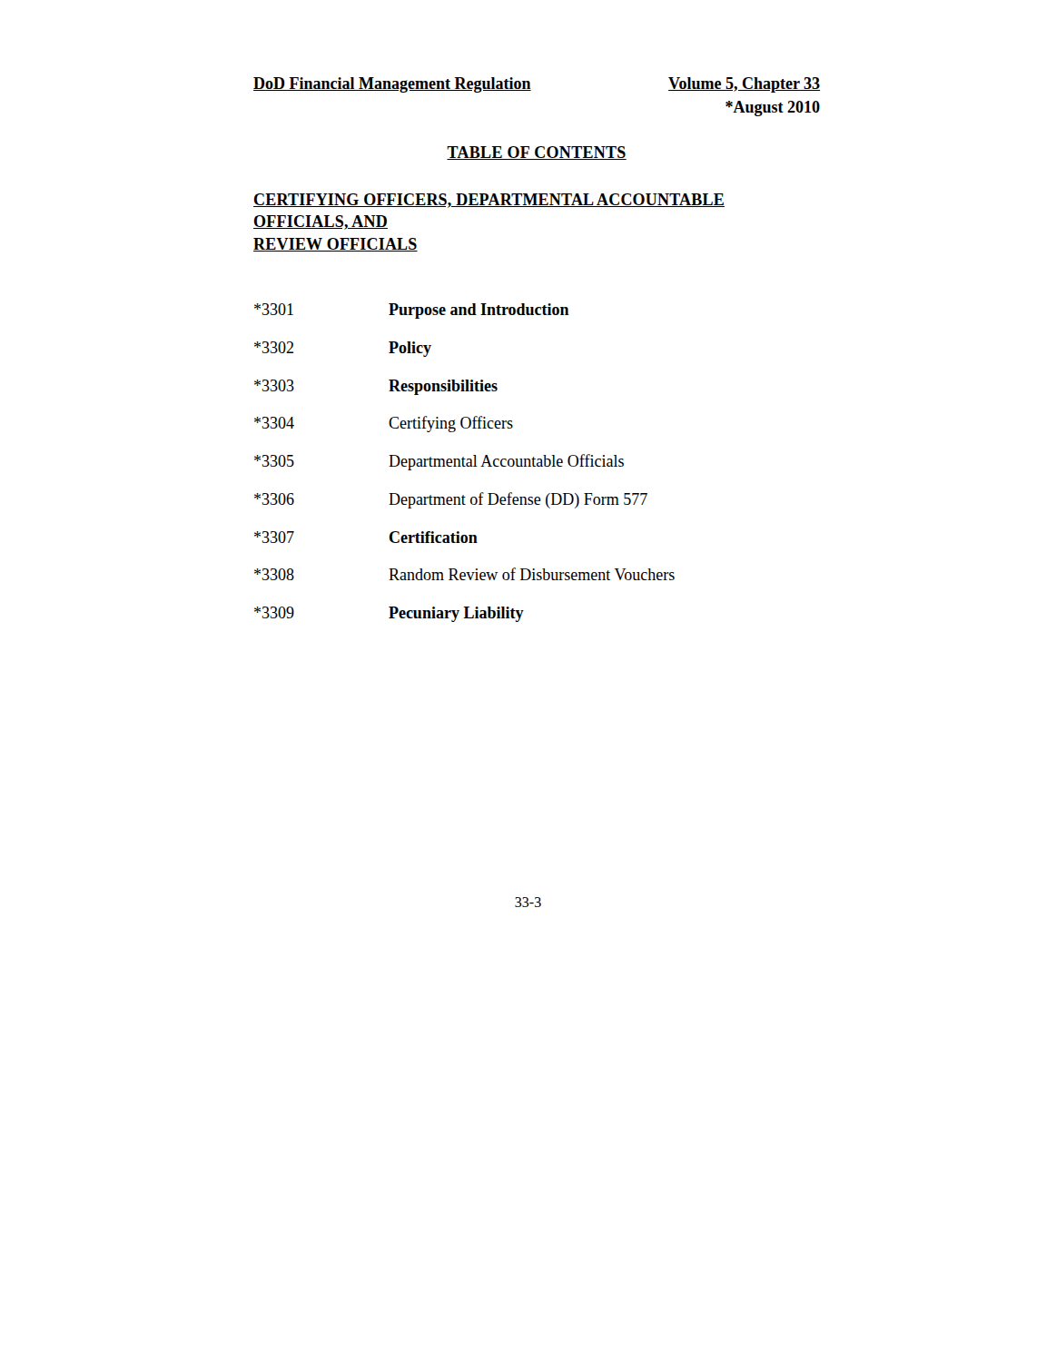DoD Financial Management Regulation
Volume 5, Chapter 33 *August 2010
TABLE OF CONTENTS
CERTIFYING OFFICERS, DEPARTMENTAL ACCOUNTABLE OFFICIALS, AND
REVIEW OFFICIALS
| *3301 | Purpose and Introduction |
| *3302 | Policy |
| *3303 | Responsibilities |
| *3304 | Certifying Officers |
| *3305 | Departmental Accountable Officials |
| *3306 | Department of Defense (DD) Form 577 |
| *3307 | Certification |
| *3308 | Random Review of Disbursement Vouchers |
| *3309 | Pecuniary Liability |
33-3